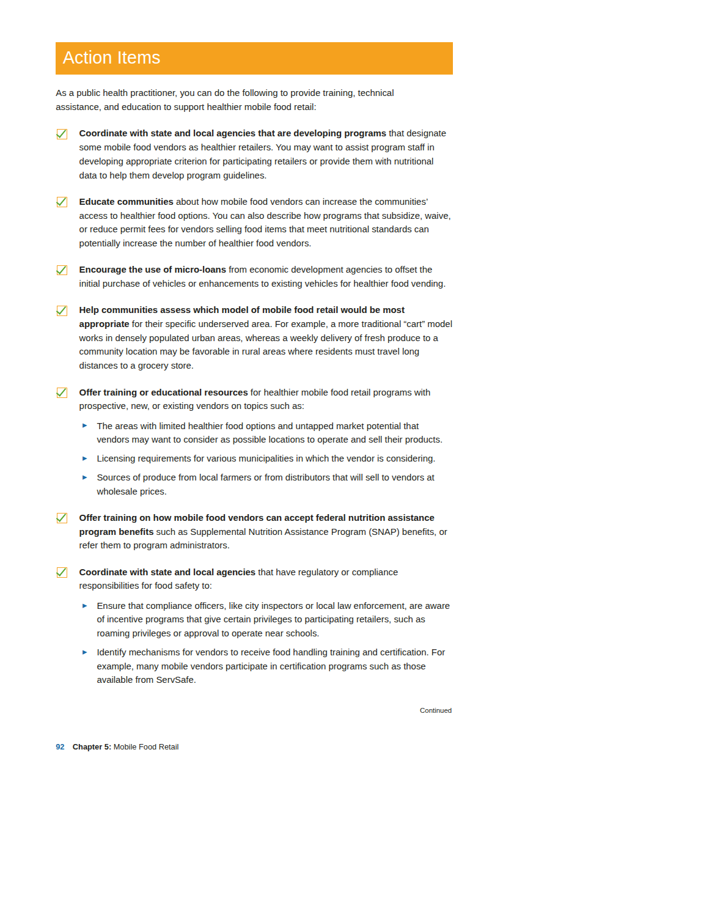Action Items
As a public health practitioner, you can do the following to provide training, technical assistance, and education to support healthier mobile food retail:
Coordinate with state and local agencies that are developing programs that designate some mobile food vendors as healthier retailers. You may want to assist program staff in developing appropriate criterion for participating retailers or provide them with nutritional data to help them develop program guidelines.
Educate communities about how mobile food vendors can increase the communities’ access to healthier food options. You can also describe how programs that subsidize, waive, or reduce permit fees for vendors selling food items that meet nutritional standards can potentially increase the number of healthier food vendors.
Encourage the use of micro-loans from economic development agencies to offset the initial purchase of vehicles or enhancements to existing vehicles for healthier food vending.
Help communities assess which model of mobile food retail would be most appropriate for their specific underserved area. For example, a more traditional “cart” model works in densely populated urban areas, whereas a weekly delivery of fresh produce to a community location may be favorable in rural areas where residents must travel long distances to a grocery store.
Offer training or educational resources for healthier mobile food retail programs with prospective, new, or existing vendors on topics such as:
The areas with limited healthier food options and untapped market potential that vendors may want to consider as possible locations to operate and sell their products.
Licensing requirements for various municipalities in which the vendor is considering.
Sources of produce from local farmers or from distributors that will sell to vendors at wholesale prices.
Offer training on how mobile food vendors can accept federal nutrition assistance program benefits such as Supplemental Nutrition Assistance Program (SNAP) benefits, or refer them to program administrators.
Coordinate with state and local agencies that have regulatory or compliance responsibilities for food safety to:
Ensure that compliance officers, like city inspectors or local law enforcement, are aware of incentive programs that give certain privileges to participating retailers, such as roaming privileges or approval to operate near schools.
Identify mechanisms for vendors to receive food handling training and certification. For example, many mobile vendors participate in certification programs such as those available from ServSafe.
Continued
92 Chapter 5: Mobile Food Retail